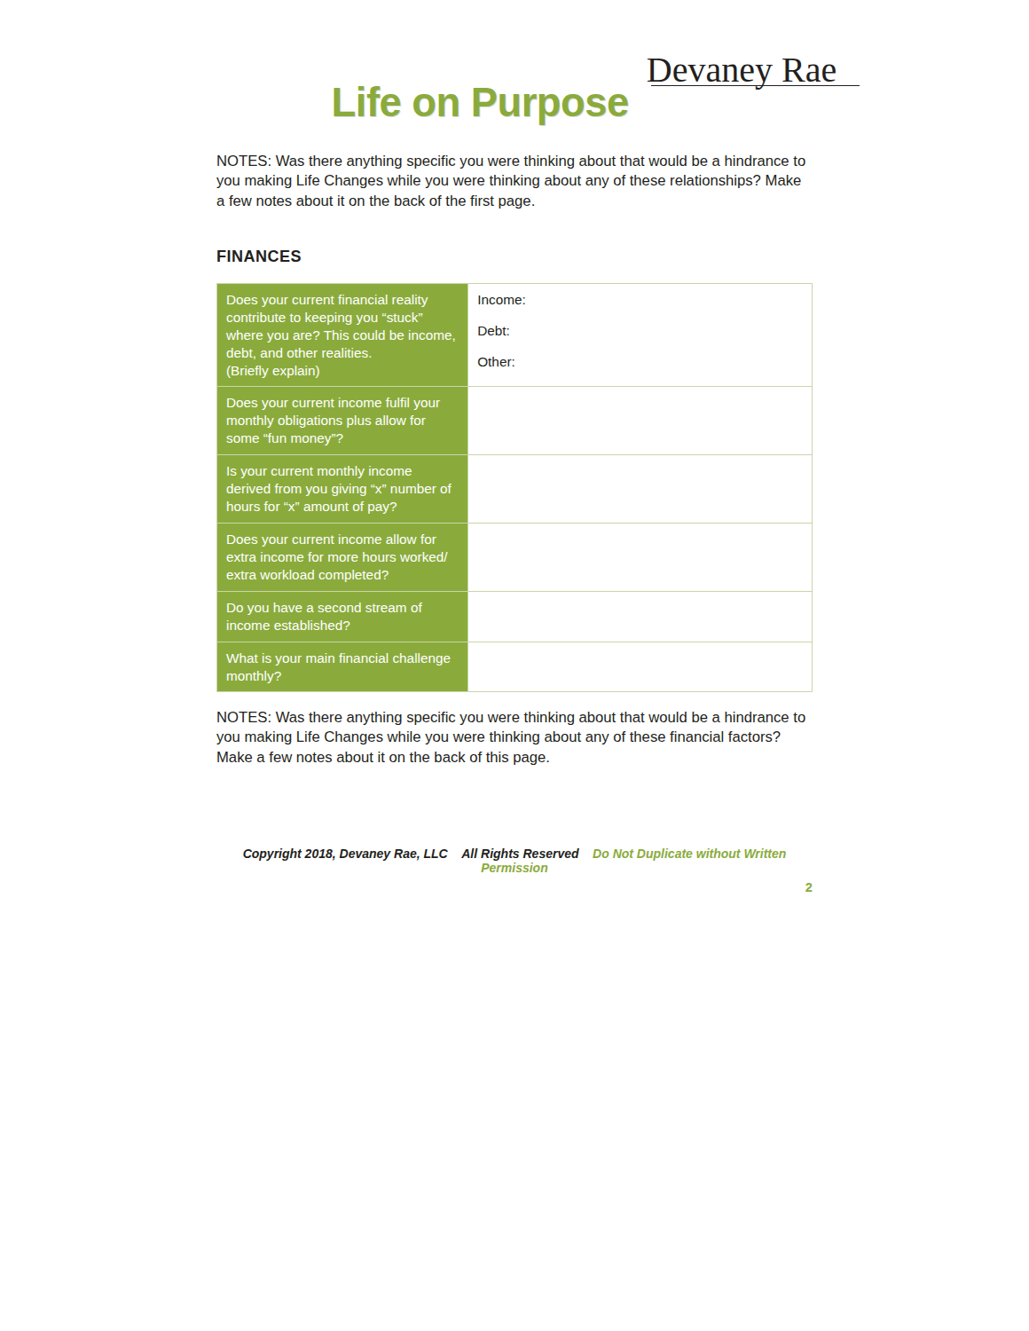Devaney Rae
Life on Purpose
NOTES: Was there anything specific you were thinking about that would be a hindrance to you making Life Changes while you were thinking about any of these relationships? Make a few notes about it on the back of the first page.
FINANCES
| Does your current financial reality contribute to keeping you “stuck” where you are? This could be income, debt, and other realities. (Briefly explain) | Income: Debt: Other: |
| Does your current income fulfil your monthly obligations plus allow for some “fun money”? | |
| Is your current monthly income derived from you giving “x” number of hours for “x” amount of pay? | |
| Does your current income allow for extra income for more hours worked/ extra workload completed? | |
| Do you have a second stream of income established? | |
| What is your main financial challenge monthly? | |
NOTES: Was there anything specific you were thinking about that would be a hindrance to you making Life Changes while you were thinking about any of these financial factors? Make a few notes about it on the back of this page.
Copyright 2018, Devaney Rae, LLC All Rights Reserved Do Not Duplicate without Written Permission
2